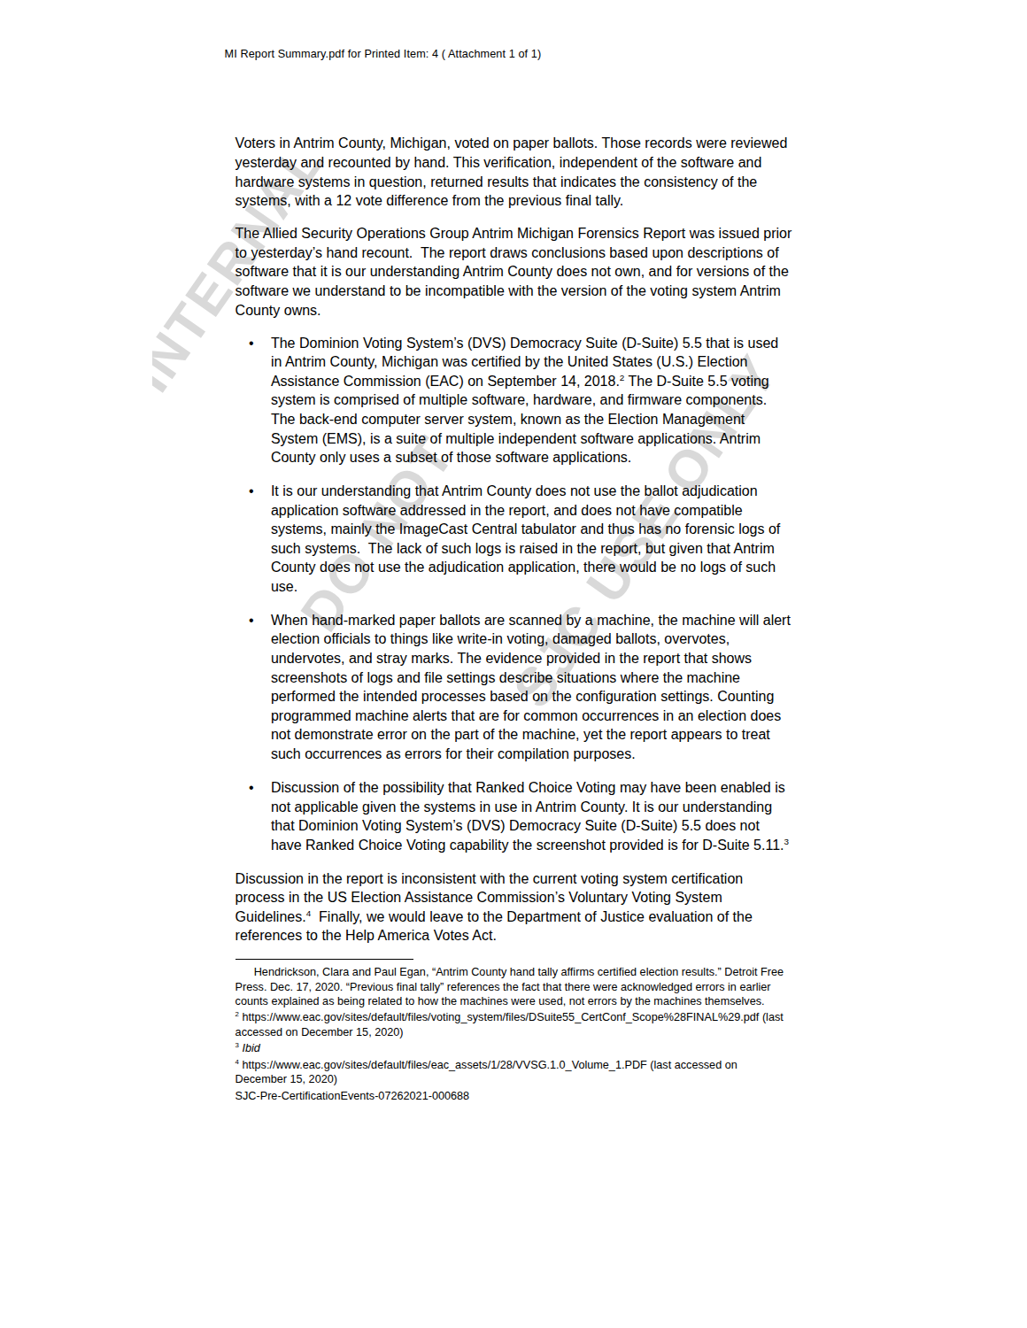FOR INTERNAL
DO NOT
SJC USE ONLY
MI Report Summary.pdf for Printed Item: 4 ( Attachment 1 of 1)
Voters in Antrim County, Michigan, voted on paper ballots. Those records were reviewed yesterday and recounted by hand. This verification, independent of the software and hardware systems in question, returned results that indicates the consistency of the systems, with a 12 vote difference from the previous final tally.
The Allied Security Operations Group Antrim Michigan Forensics Report was issued prior to yesterday’s hand recount. The report draws conclusions based upon descriptions of software that it is our understanding Antrim County does not own, and for versions of the software we understand to be incompatible with the version of the voting system Antrim County owns.
The Dominion Voting System’s (DVS) Democracy Suite (D-Suite) 5.5 that is used in Antrim County, Michigan was certified by the United States (U.S.) Election Assistance Commission (EAC) on September 14, 2018.2 The D-Suite 5.5 voting system is comprised of multiple software, hardware, and firmware components. The back-end computer server system, known as the Election Management System (EMS), is a suite of multiple independent software applications. Antrim County only uses a subset of those software applications.
It is our understanding that Antrim County does not use the ballot adjudication application software addressed in the report, and does not have compatible systems, mainly the ImageCast Central tabulator and thus has no forensic logs of such systems. The lack of such logs is raised in the report, but given that Antrim County does not use the adjudication application, there would be no logs of such use.
When hand-marked paper ballots are scanned by a machine, the machine will alert election officials to things like write-in voting, damaged ballots, overvotes, undervotes, and stray marks. The evidence provided in the report that shows screenshots of logs and file settings describe situations where the machine performed the intended processes based on the configuration settings. Counting programmed machine alerts that are for common occurrences in an election does not demonstrate error on the part of the machine, yet the report appears to treat such occurrences as errors for their compilation purposes.
Discussion of the possibility that Ranked Choice Voting may have been enabled is not applicable given the systems in use in Antrim County. It is our understanding that Dominion Voting System’s (DVS) Democracy Suite (D-Suite) 5.5 does not have Ranked Choice Voting capability the screenshot provided is for D-Suite 5.11.3
Discussion in the report is inconsistent with the current voting system certification process in the US Election Assistance Commission’s Voluntary Voting System Guidelines.4 Finally, we would leave to the Department of Justice evaluation of the references to the Help America Votes Act.
Hendrickson, Clara and Paul Egan, “Antrim County hand tally affirms certified election results.” Detroit Free Press. Dec. 17, 2020. “Previous final tally” references the fact that there were acknowledged errors in earlier counts explained as being related to how the machines were used, not errors by the machines themselves.
2 https://www.eac.gov/sites/default/files/voting_system/files/DSuite55_CertConf_Scope%28FINAL%29.pdf (last accessed on December 15, 2020)
3 Ibid
4 https://www.eac.gov/sites/default/files/eac_assets/1/28/VVSG.1.0_Volume_1.PDF (last accessed on December 15, 2020)
SJC-Pre-CertificationEvents-07262021-000688